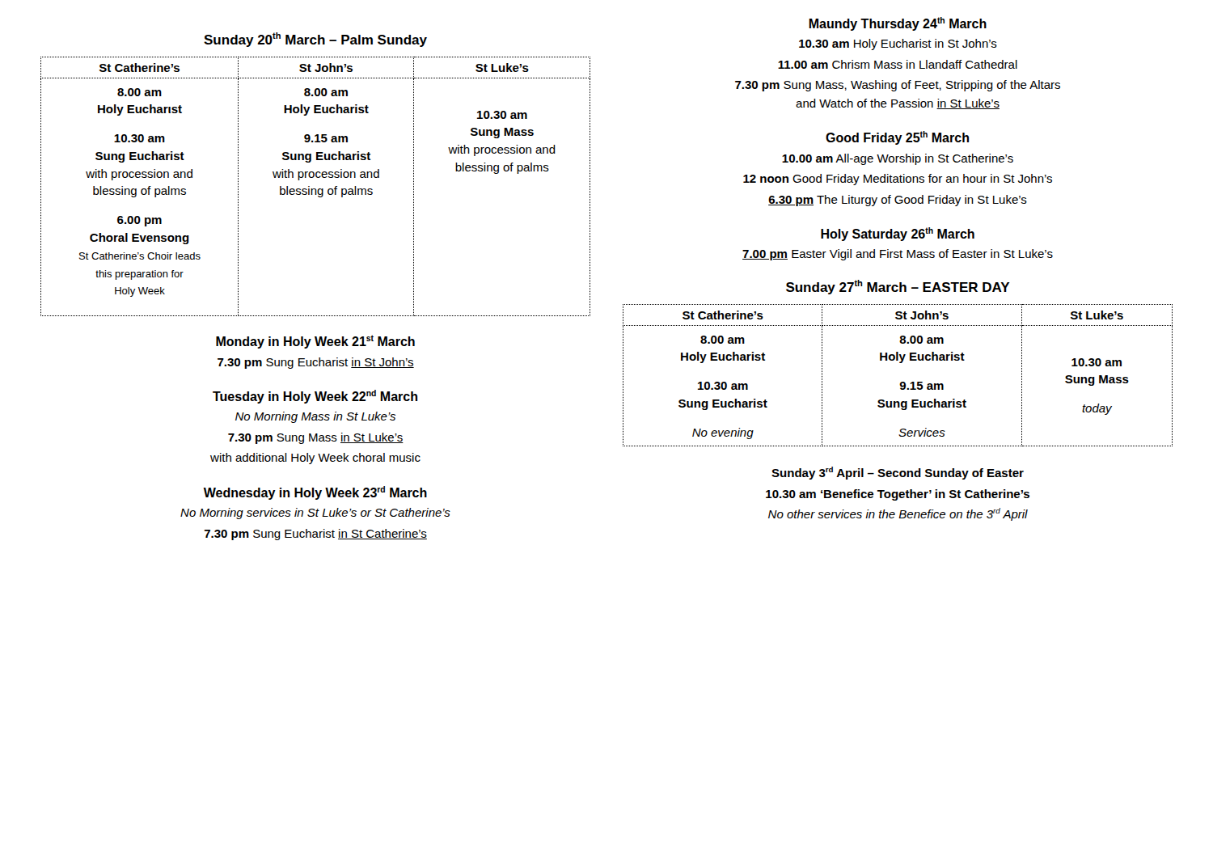Sunday 20th March – Palm Sunday
| St Catherine’s | St John’s | St Luke’s |
| --- | --- | --- |
| 8.00 am Holy Eucharιst 10.30 am Sung Eucharist with procession and blessing of palms 6.00 pm Choral Evensong St Catherine’s Choir leads this preparation for Holy Week | 8.00 am Holy Eucharist 9.15 am Sung Eucharist with procession and blessing of palms | 10.30 am Sung Mass with procession and blessing of palms |
Monday in Holy Week 21st March
7.30 pm Sung Eucharist in St John’s
Tuesday in Holy Week 22nd March
No Morning Mass in St Luke’s
7.30 pm Sung Mass in St Luke’s
with additional Holy Week choral music
Wednesday in Holy Week 23rd March
No Morning services in St Luke’s or St Catherine’s
7.30 pm Sung Eucharist in St Catherine’s
Maundy Thursday 24th March
10.30 am Holy Eucharist in St John’s
11.00 am Chrism Mass in Llandaff Cathedral
7.30 pm Sung Mass, Washing of Feet, Stripping of the Altars
and Watch of the Passion in St Luke’s
Good Friday 25th March
10.00 am All-age Worship in St Catherine’s
12 noon Good Friday Meditations for an hour in St John’s
6.30 pm The Liturgy of Good Friday in St Luke’s
Holy Saturday 26th March
7.00 pm Easter Vigil and First Mass of Easter in St Luke’s
Sunday 27th March – EASTER DAY
| St Catherine’s | St John’s | St Luke’s |
| --- | --- | --- |
| 8.00 am Holy Eucharist 10.30 am Sung Eucharist No evening | 8.00 am Holy Eucharist 9.15 am Sung Eucharist Services | 10.30 am Sung Mass today |
Sunday 3rd April – Second Sunday of Easter
10.30 am ‘Benefice Together’ in St Catherine’s
No other services in the Benefice on the 3rd April